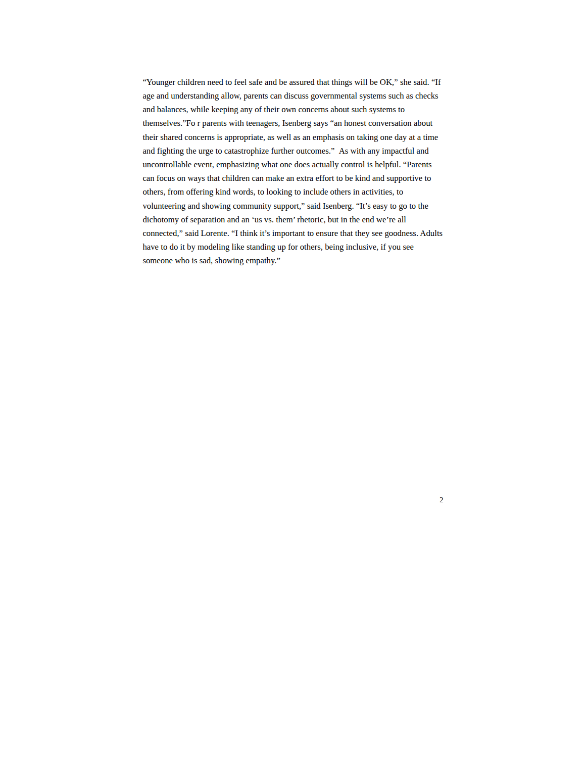“Younger children need to feel safe and be assured that things will be OK,” she said. “If age and understanding allow, parents can discuss governmental systems such as checks and balances, while keeping any of their own concerns about such systems to themselves.”Fo r parents with teenagers, Isenberg says “an honest conversation about their shared concerns is appropriate, as well as an emphasis on taking one day at a time and fighting the urge to catastrophize further outcomes.” As with any impactful and uncontrollable event, emphasizing what one does actually control is helpful. “Parents can focus on ways that children can make an extra effort to be kind and supportive to others, from offering kind words, to looking to include others in activities, to volunteering and showing community support,” said Isenberg. “It’s easy to go to the dichotomy of separation and an ‘us vs. them’ rhetoric, but in the end we’re all connected,” said Lorente. “I think it’s important to ensure that they see goodness. Adults have to do it by modeling like standing up for others, being inclusive, if you see someone who is sad, showing empathy.”
2